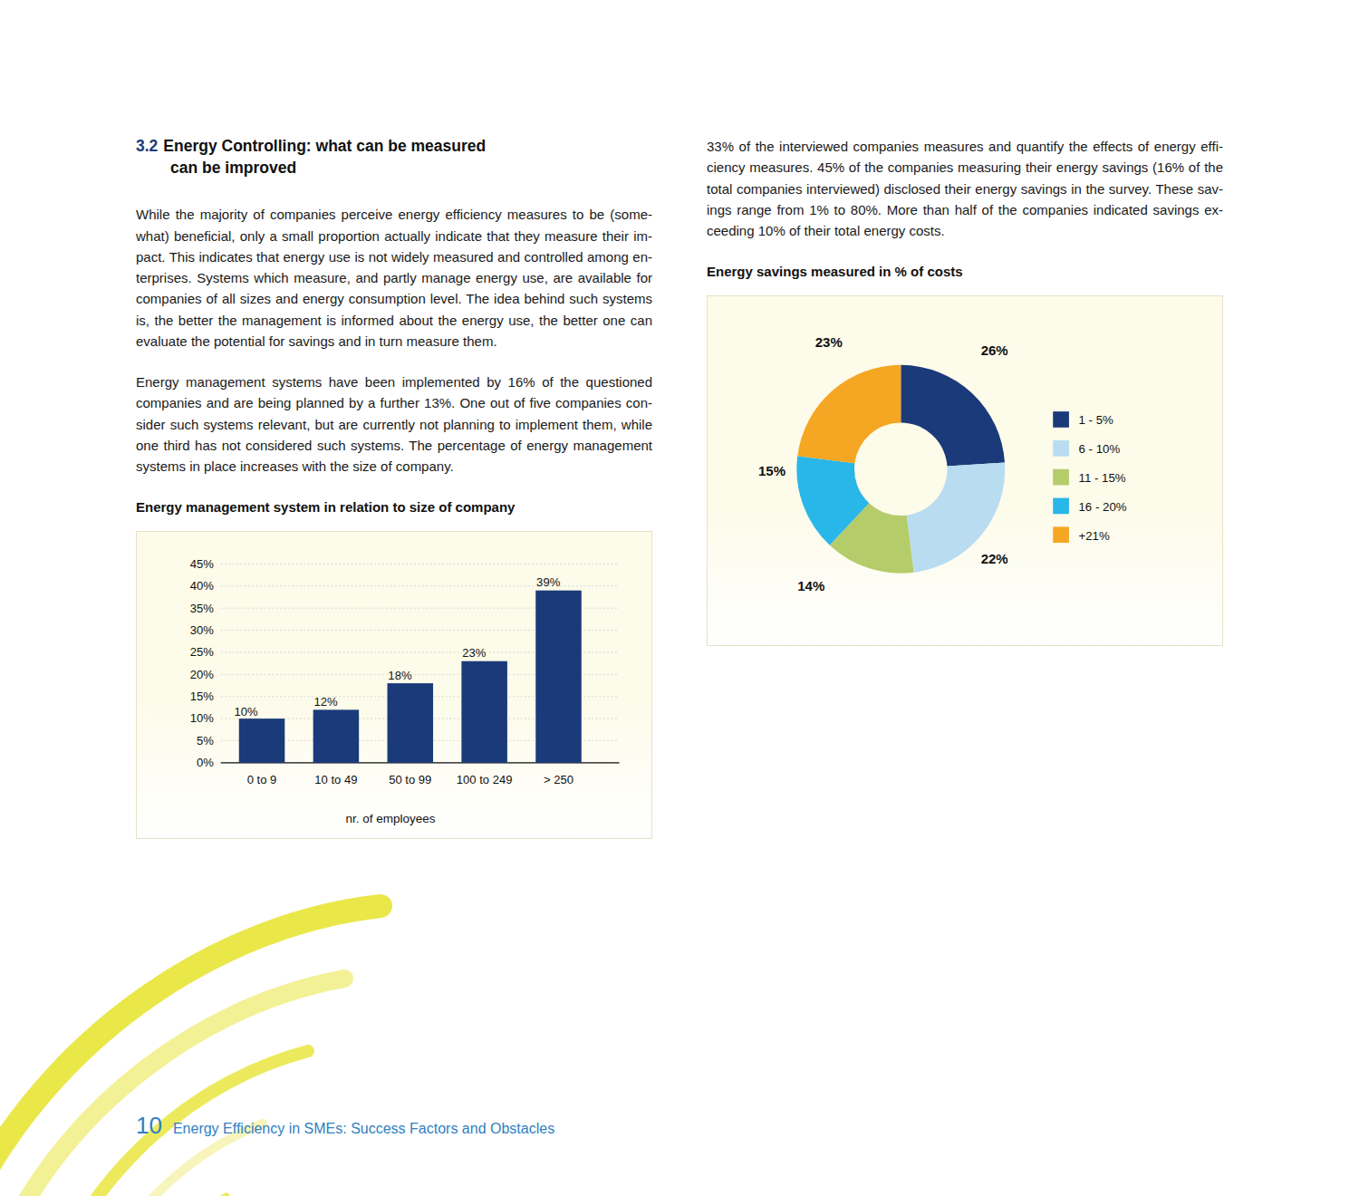3.2 Energy Controlling: what can be measured can be improved
While the majority of companies perceive energy efficiency measures to be (somewhat) beneficial, only a small proportion actually indicate that they measure their impact. This indicates that energy use is not widely measured and controlled among enterprises. Systems which measure, and partly manage energy use, are available for companies of all sizes and energy consumption level. The idea behind such systems is, the better the management is informed about the energy use, the better one can evaluate the potential for savings and in turn measure them.
Energy management systems have been implemented by 16% of the questioned companies and are being planned by a further 13%. One out of five companies consider such systems relevant, but are currently not planning to implement them, while one third has not considered such systems. The percentage of energy management systems in place increases with the size of company.
Energy management system in relation to size of company
45% 40% 35% 30% 25% 20% 15% 10% 5% 0% 10% 12% 18% 23% 39% 0 to 9 10 to 49 50 to 99 100 to 249 > 250
nr. of employees
33% of the interviewed companies measures and quantify the effects of energy efficiency measures. 45% of the companies measuring their energy savings (16% of the total companies interviewed) disclosed their energy savings in the survey. These savings range from 1% to 80%. More than half of the companies indicated savings exceeding 10% of their total energy costs.
Energy savings measured in % of costs
26% 22% 14% 15% 23% 1 - 5% 6 - 10% 11 - 15% 16 - 20% +21%
10 Energy Efficiency in SMEs: Success Factors and Obstacles